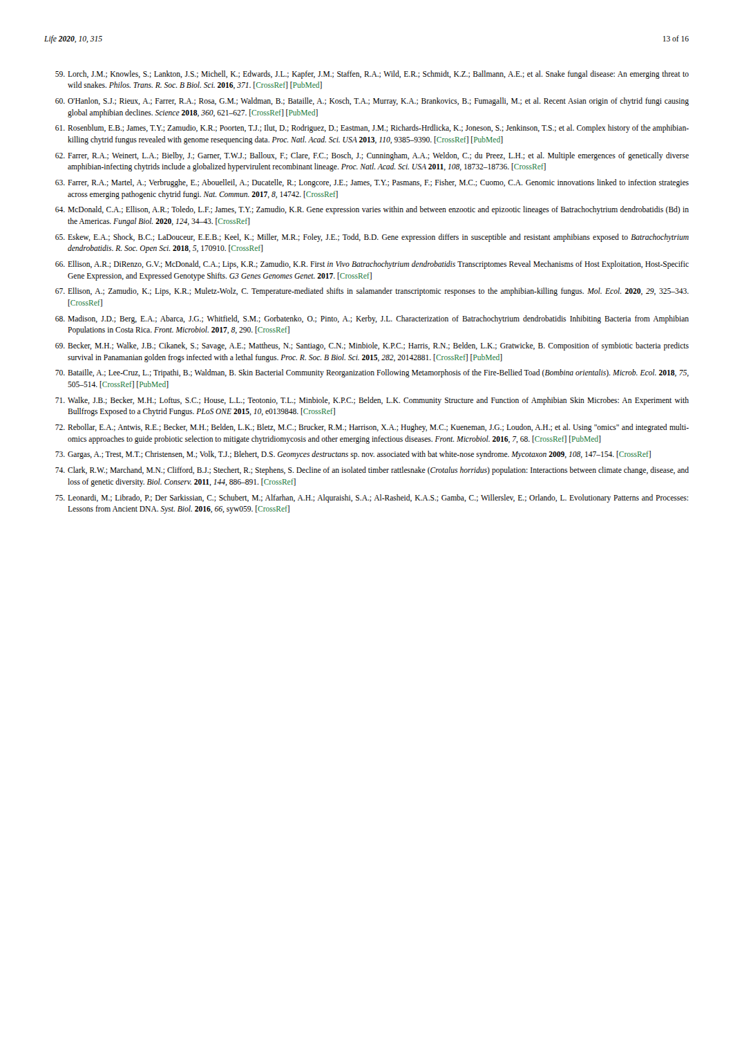Life 2020, 10, 315 13 of 16
Lorch, J.M.; Knowles, S.; Lankton, J.S.; Michell, K.; Edwards, J.L.; Kapfer, J.M.; Staffen, R.A.; Wild, E.R.; Schmidt, K.Z.; Ballmann, A.E.; et al. Snake fungal disease: An emerging threat to wild snakes. Philos. Trans. R. Soc. B Biol. Sci. 2016, 371. [CrossRef] [PubMed]
O'Hanlon, S.J.; Rieux, A.; Farrer, R.A.; Rosa, G.M.; Waldman, B.; Bataille, A.; Kosch, T.A.; Murray, K.A.; Brankovics, B.; Fumagalli, M.; et al. Recent Asian origin of chytrid fungi causing global amphibian declines. Science 2018, 360, 621–627. [CrossRef] [PubMed]
Rosenblum, E.B.; James, T.Y.; Zamudio, K.R.; Poorten, T.J.; Ilut, D.; Rodriguez, D.; Eastman, J.M.; Richards-Hrdlicka, K.; Joneson, S.; Jenkinson, T.S.; et al. Complex history of the amphibian-killing chytrid fungus revealed with genome resequencing data. Proc. Natl. Acad. Sci. USA 2013, 110, 9385–9390. [CrossRef] [PubMed]
Farrer, R.A.; Weinert, L.A.; Bielby, J.; Garner, T.W.J.; Balloux, F.; Clare, F.C.; Bosch, J.; Cunningham, A.A.; Weldon, C.; du Preez, L.H.; et al. Multiple emergences of genetically diverse amphibian-infecting chytrids include a globalized hypervirulent recombinant lineage. Proc. Natl. Acad. Sci. USA 2011, 108, 18732–18736. [CrossRef]
Farrer, R.A.; Martel, A.; Verbrugghe, E.; Abouelleil, A.; Ducatelle, R.; Longcore, J.E.; James, T.Y.; Pasmans, F.; Fisher, M.C.; Cuomo, C.A. Genomic innovations linked to infection strategies across emerging pathogenic chytrid fungi. Nat. Commun. 2017, 8, 14742. [CrossRef]
McDonald, C.A.; Ellison, A.R.; Toledo, L.F.; James, T.Y.; Zamudio, K.R. Gene expression varies within and between enzootic and epizootic lineages of Batrachochytrium dendrobatidis (Bd) in the Americas. Fungal Biol. 2020, 124, 34–43. [CrossRef]
Eskew, E.A.; Shock, B.C.; LaDouceur, E.E.B.; Keel, K.; Miller, M.R.; Foley, J.E.; Todd, B.D. Gene expression differs in susceptible and resistant amphibians exposed to Batrachochytrium dendrobatidis. R. Soc. Open Sci. 2018, 5, 170910. [CrossRef]
Ellison, A.R.; DiRenzo, G.V.; McDonald, C.A.; Lips, K.R.; Zamudio, K.R. First in Vivo Batrachochytrium dendrobatidis Transcriptomes Reveal Mechanisms of Host Exploitation, Host-Specific Gene Expression, and Expressed Genotype Shifts. G3 Genes Genomes Genet. 2017. [CrossRef]
Ellison, A.; Zamudio, K.; Lips, K.R.; Muletz-Wolz, C. Temperature-mediated shifts in salamander transcriptomic responses to the amphibian-killing fungus. Mol. Ecol. 2020, 29, 325–343. [CrossRef]
Madison, J.D.; Berg, E.A.; Abarca, J.G.; Whitfield, S.M.; Gorbatenko, O.; Pinto, A.; Kerby, J.L. Characterization of Batrachochytrium dendrobatidis Inhibiting Bacteria from Amphibian Populations in Costa Rica. Front. Microbiol. 2017, 8, 290. [CrossRef]
Becker, M.H.; Walke, J.B.; Cikanek, S.; Savage, A.E.; Mattheus, N.; Santiago, C.N.; Minbiole, K.P.C.; Harris, R.N.; Belden, L.K.; Gratwicke, B. Composition of symbiotic bacteria predicts survival in Panamanian golden frogs infected with a lethal fungus. Proc. R. Soc. B Biol. Sci. 2015, 282, 20142881. [CrossRef] [PubMed]
Bataille, A.; Lee-Cruz, L.; Tripathi, B.; Waldman, B. Skin Bacterial Community Reorganization Following Metamorphosis of the Fire-Bellied Toad (Bombina orientalis). Microb. Ecol. 2018, 75, 505–514. [CrossRef] [PubMed]
Walke, J.B.; Becker, M.H.; Loftus, S.C.; House, L.L.; Teotonio, T.L.; Minbiole, K.P.C.; Belden, L.K. Community Structure and Function of Amphibian Skin Microbes: An Experiment with Bullfrogs Exposed to a Chytrid Fungus. PLoS ONE 2015, 10, e0139848. [CrossRef]
Rebollar, E.A.; Antwis, R.E.; Becker, M.H.; Belden, L.K.; Bletz, M.C.; Brucker, R.M.; Harrison, X.A.; Hughey, M.C.; Kueneman, J.G.; Loudon, A.H.; et al. Using "omics" and integrated multi-omics approaches to guide probiotic selection to mitigate chytridiomycosis and other emerging infectious diseases. Front. Microbiol. 2016, 7, 68. [CrossRef] [PubMed]
Gargas, A.; Trest, M.T.; Christensen, M.; Volk, T.J.; Blehert, D.S. Geomyces destructans sp. nov. associated with bat white-nose syndrome. Mycotaxon 2009, 108, 147–154. [CrossRef]
Clark, R.W.; Marchand, M.N.; Clifford, B.J.; Stechert, R.; Stephens, S. Decline of an isolated timber rattlesnake (Crotalus horridus) population: Interactions between climate change, disease, and loss of genetic diversity. Biol. Conserv. 2011, 144, 886–891. [CrossRef]
Leonardi, M.; Librado, P.; Der Sarkissian, C.; Schubert, M.; Alfarhan, A.H.; Alquraishi, S.A.; Al-Rasheid, K.A.S.; Gamba, C.; Willerslev, E.; Orlando, L. Evolutionary Patterns and Processes: Lessons from Ancient DNA. Syst. Biol. 2016, 66, syw059. [CrossRef]